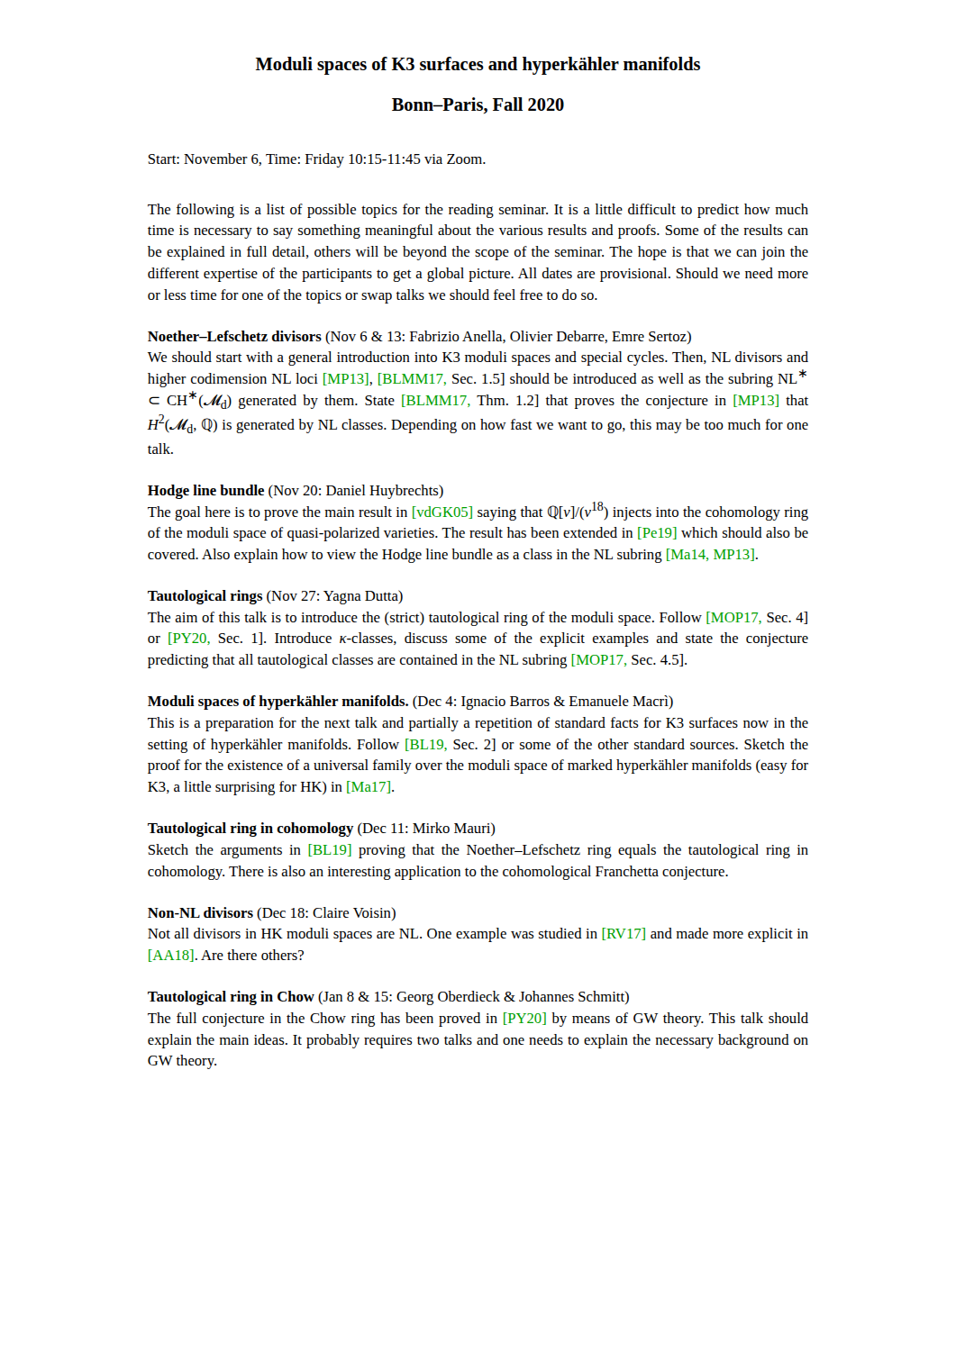Moduli spaces of K3 surfaces and hyperkähler manifolds Bonn–Paris, Fall 2020
Start: November 6, Time: Friday 10:15-11:45 via Zoom.
The following is a list of possible topics for the reading seminar. It is a little difficult to predict how much time is necessary to say something meaningful about the various results and proofs. Some of the results can be explained in full detail, others will be beyond the scope of the seminar. The hope is that we can join the different expertise of the participants to get a global picture. All dates are provisional. Should we need more or less time for one of the topics or swap talks we should feel free to do so.
Noether–Lefschetz divisors (Nov 6 & 13: Fabrizio Anella, Olivier Debarre, Emre Sertoz)
We should start with a general introduction into K3 moduli spaces and special cycles. Then, NL divisors and higher codimension NL loci [MP13], [BLMM17, Sec. 1.5] should be introduced as well as the subring NL∗ ⊂ CH∗(𝓜d) generated by them. State [BLMM17, Thm. 1.2] that proves the conjecture in [MP13] that H2(𝓜d, ℚ) is generated by NL classes. Depending on how fast we want to go, this may be too much for one talk.
Hodge line bundle (Nov 20: Daniel Huybrechts)
The goal here is to prove the main result in [vdGK05] saying that ℚ[v]/(v18) injects into the cohomology ring of the moduli space of quasi-polarized varieties. The result has been extended in [Pe19] which should also be covered. Also explain how to view the Hodge line bundle as a class in the NL subring [Ma14, MP13].
Tautological rings (Nov 27: Yagna Dutta)
The aim of this talk is to introduce the (strict) tautological ring of the moduli space. Follow [MOP17, Sec. 4] or [PY20, Sec. 1]. Introduce κ-classes, discuss some of the explicit examples and state the conjecture predicting that all tautological classes are contained in the NL subring [MOP17, Sec. 4.5].
Moduli spaces of hyperkähler manifolds. (Dec 4: Ignacio Barros & Emanuele Macrì)
This is a preparation for the next talk and partially a repetition of standard facts for K3 surfaces now in the setting of hyperkähler manifolds. Follow [BL19, Sec. 2] or some of the other standard sources. Sketch the proof for the existence of a universal family over the moduli space of marked hyperkähler manifolds (easy for K3, a little surprising for HK) in [Ma17].
Tautological ring in cohomology (Dec 11: Mirko Mauri)
Sketch the arguments in [BL19] proving that the Noether–Lefschetz ring equals the tautological ring in cohomology. There is also an interesting application to the cohomological Franchetta conjecture.
Non-NL divisors (Dec 18: Claire Voisin)
Not all divisors in HK moduli spaces are NL. One example was studied in [RV17] and made more explicit in [AA18]. Are there others?
Tautological ring in Chow (Jan 8 & 15: Georg Oberdieck & Johannes Schmitt)
The full conjecture in the Chow ring has been proved in [PY20] by means of GW theory. This talk should explain the main ideas. It probably requires two talks and one needs to explain the necessary background on GW theory.